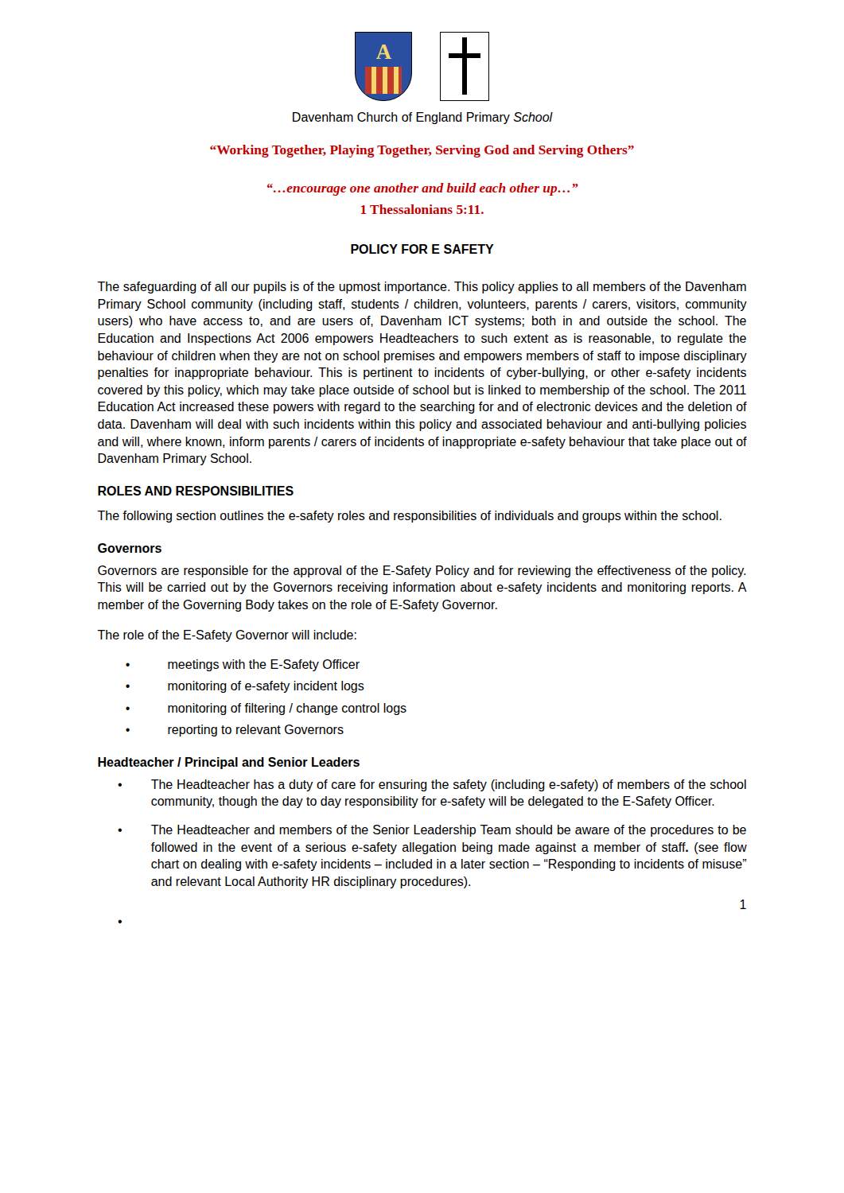A
Davenham Church of England Primary School
“Working Together, Playing Together, Serving God and Serving Others”
“…encourage one another and build each other up…”
1 Thessalonians 5:11.
POLICY FOR E SAFETY
The safeguarding of all our pupils is of the upmost importance. This policy applies to all members of the Davenham Primary School community (including staff, students / children, volunteers, parents / carers, visitors, community users) who have access to, and are users of, Davenham ICT systems; both in and outside the school. The Education and Inspections Act 2006 empowers Headteachers to such extent as is reasonable, to regulate the behaviour of children when they are not on school premises and empowers members of staff to impose disciplinary penalties for inappropriate behaviour. This is pertinent to incidents of cyber-bullying, or other e-safety incidents covered by this policy, which may take place outside of school but is linked to membership of the school. The 2011 Education Act increased these powers with regard to the searching for and of electronic devices and the deletion of data. Davenham will deal with such incidents within this policy and associated behaviour and anti-bullying policies and will, where known, inform parents / carers of incidents of inappropriate e-safety behaviour that take place out of Davenham Primary School.
ROLES AND RESPONSIBILITIES
The following section outlines the e-safety roles and responsibilities of individuals and groups within the school.
Governors
Governors are responsible for the approval of the E-Safety Policy and for reviewing the effectiveness of the policy. This will be carried out by the Governors receiving information about e-safety incidents and monitoring reports. A member of the Governing Body takes on the role of E-Safety Governor.
The role of the E-Safety Governor will include:
meetings with the E-Safety Officer
monitoring of e-safety incident logs
monitoring of filtering / change control logs
reporting to relevant Governors
Headteacher / Principal and Senior Leaders
The Headteacher has a duty of care for ensuring the safety (including e-safety) of members of the school community, though the day to day responsibility for e-safety will be delegated to the E-Safety Officer.
The Headteacher and members of the Senior Leadership Team should be aware of the procedures to be followed in the event of a serious e-safety allegation being made against a member of staff. (see flow chart on dealing with e-safety incidents – included in a later section – “Responding to incidents of misuse” and relevant Local Authority HR disciplinary procedures).
1